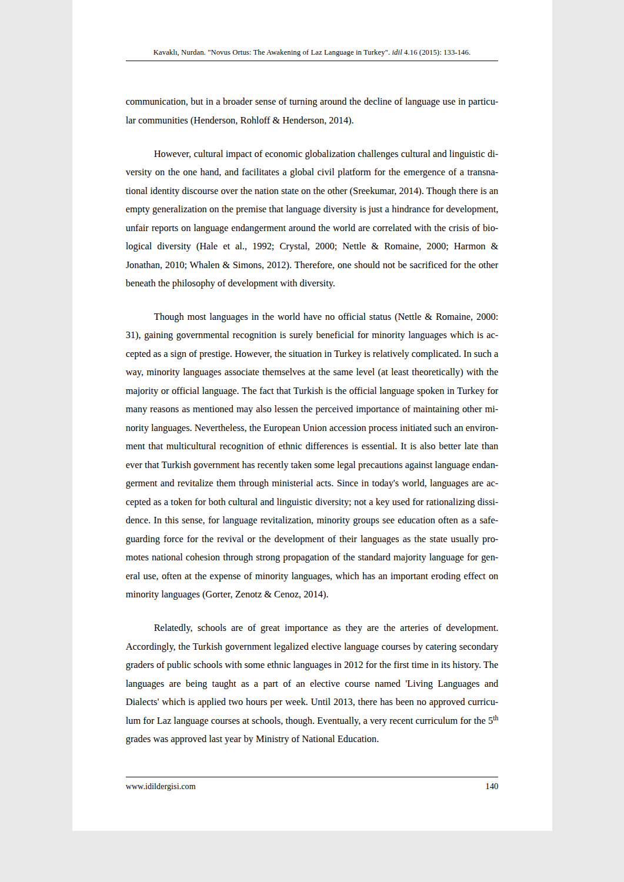Kavaklı, Nurdan. "Novus Ortus: The Awakening of Laz Language in Turkey". idil 4.16 (2015): 133-146.
communication, but in a broader sense of turning around the decline of language use in particular communities (Henderson, Rohloff & Henderson, 2014).
However, cultural impact of economic globalization challenges cultural and linguistic diversity on the one hand, and facilitates a global civil platform for the emergence of a transnational identity discourse over the nation state on the other (Sreekumar, 2014). Though there is an empty generalization on the premise that language diversity is just a hindrance for development, unfair reports on language endangerment around the world are correlated with the crisis of biological diversity (Hale et al., 1992; Crystal, 2000; Nettle & Romaine, 2000; Harmon & Jonathan, 2010; Whalen & Simons, 2012). Therefore, one should not be sacrificed for the other beneath the philosophy of development with diversity.
Though most languages in the world have no official status (Nettle & Romaine, 2000: 31), gaining governmental recognition is surely beneficial for minority languages which is accepted as a sign of prestige. However, the situation in Turkey is relatively complicated. In such a way, minority languages associate themselves at the same level (at least theoretically) with the majority or official language. The fact that Turkish is the official language spoken in Turkey for many reasons as mentioned may also lessen the perceived importance of maintaining other minority languages. Nevertheless, the European Union accession process initiated such an environment that multicultural recognition of ethnic differences is essential. It is also better late than ever that Turkish government has recently taken some legal precautions against language endangerment and revitalize them through ministerial acts. Since in today's world, languages are accepted as a token for both cultural and linguistic diversity; not a key used for rationalizing dissidence. In this sense, for language revitalization, minority groups see education often as a safeguarding force for the revival or the development of their languages as the state usually promotes national cohesion through strong propagation of the standard majority language for general use, often at the expense of minority languages, which has an important eroding effect on minority languages (Gorter, Zenotz & Cenoz, 2014).
Relatedly, schools are of great importance as they are the arteries of development. Accordingly, the Turkish government legalized elective language courses by catering secondary graders of public schools with some ethnic languages in 2012 for the first time in its history. The languages are being taught as a part of an elective course named 'Living Languages and Dialects' which is applied two hours per week. Until 2013, there has been no approved curriculum for Laz language courses at schools, though. Eventually, a very recent curriculum for the 5th grades was approved last year by Ministry of National Education.
www.idildergisi.com 140